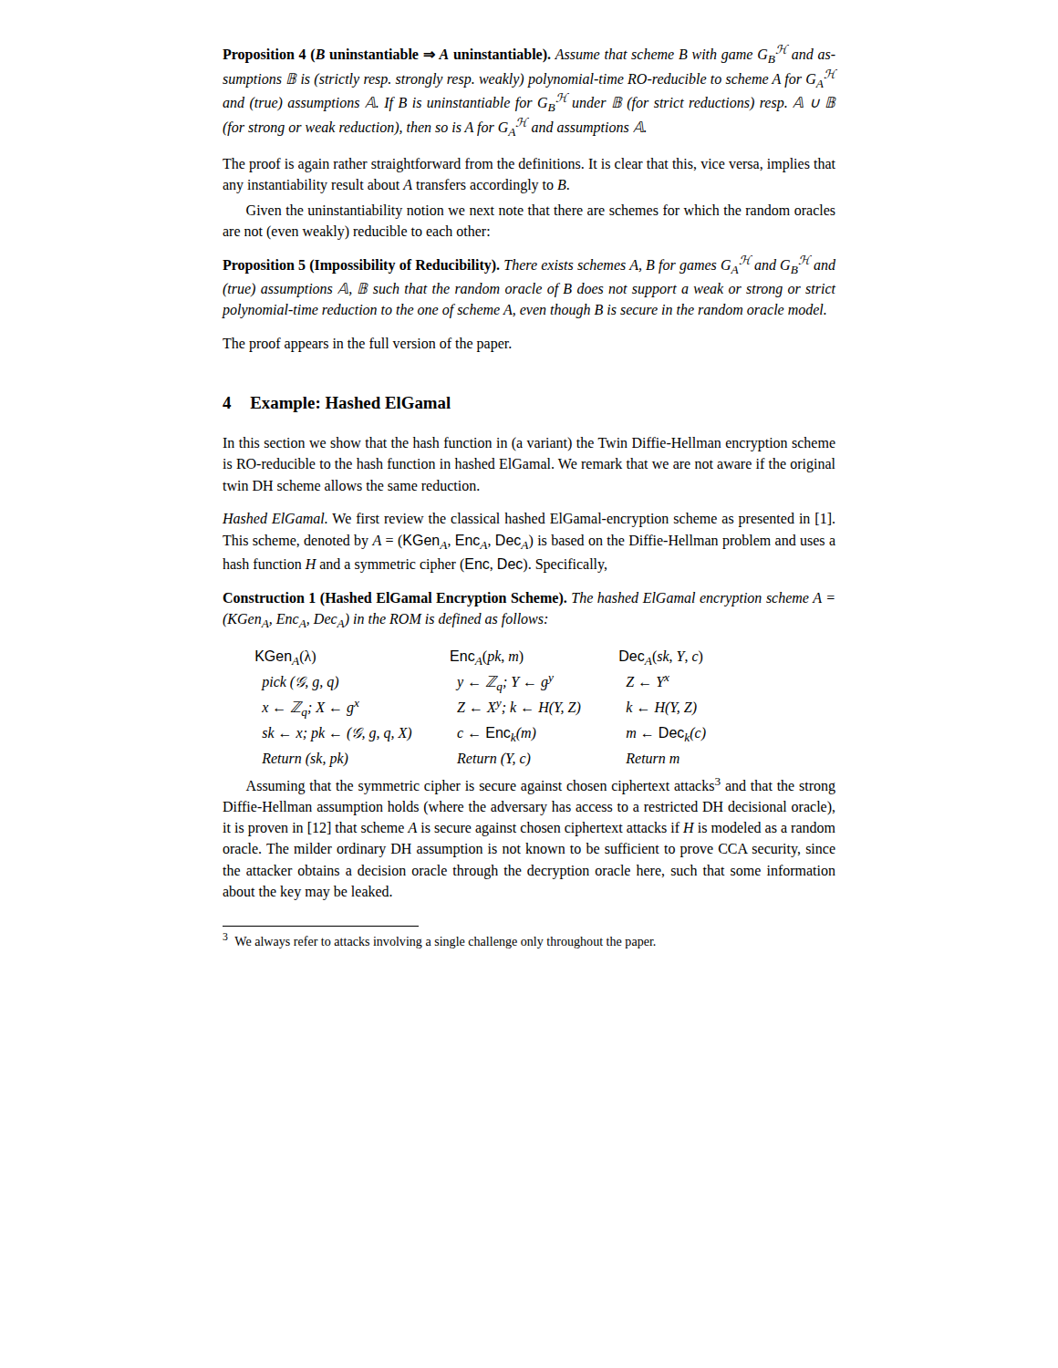Proposition 4 (B uninstantiable ⇒ A uninstantiable). Assume that scheme B with game GBℋ and assumptions 𝔹 is (strictly resp. strongly resp. weakly) polynomial-time RO-reducible to scheme A for GAℋ and (true) assumptions 𝔸. If B is uninstantiable for GBℋ under 𝔹 (for strict reductions) resp. 𝔸 ∪ 𝔹 (for strong or weak reduction), then so is A for GAℋ and assumptions 𝔸.
The proof is again rather straightforward from the definitions. It is clear that this, vice versa, implies that any instantiability result about A transfers accordingly to B.
Given the uninstantiability notion we next note that there are schemes for which the random oracles are not (even weakly) reducible to each other:
Proposition 5 (Impossibility of Reducibility). There exists schemes A, B for games GAℋ and GBℋ and (true) assumptions 𝔸, 𝔹 such that the random oracle of B does not support a weak or strong or strict polynomial-time reduction to the one of scheme A, even though B is secure in the random oracle model.
The proof appears in the full version of the paper.
4 Example: Hashed ElGamal
In this section we show that the hash function in (a variant) the Twin Diffie-Hellman encryption scheme is RO-reducible to the hash function in hashed ElGamal. We remark that we are not aware if the original twin DH scheme allows the same reduction.
Hashed ElGamal. We first review the classical hashed ElGamal-encryption scheme as presented in [1]. This scheme, denoted by A = (KGenA, EncA, DecA) is based on the Diffie-Hellman problem and uses a hash function H and a symmetric cipher (Enc, Dec). Specifically,
Construction 1 (Hashed ElGamal Encryption Scheme). The hashed ElGamal encryption scheme A = (KGenA, EncA, DecA) in the ROM is defined as follows:
| KGen A (λ) | Enc A ( pk , m ) | Dec A ( sk , Y , c ) |
| pick (𝒢, g , q ) | y ← ℤ q ; Y ← g y | Z ← Y x |
| x ← ℤ q ; X ← g x | Z ← X y ; k ← H ( Y , Z ) | k ← H ( Y , Z ) |
| sk ← x ; pk ← (𝒢, g , q , X ) | c ← Enc k ( m ) | m ← Dec k ( c ) |
| Return ( sk , pk ) | Return ( Y , c ) | Return m |
Assuming that the symmetric cipher is secure against chosen ciphertext attacks3 and that the strong Diffie-Hellman assumption holds (where the adversary has access to a restricted DH decisional oracle), it is proven in [12] that scheme A is secure against chosen ciphertext attacks if H is modeled as a random oracle. The milder ordinary DH assumption is not known to be sufficient to prove CCA security, since the attacker obtains a decision oracle through the decryption oracle here, such that some information about the key may be leaked.
3 We always refer to attacks involving a single challenge only throughout the paper.